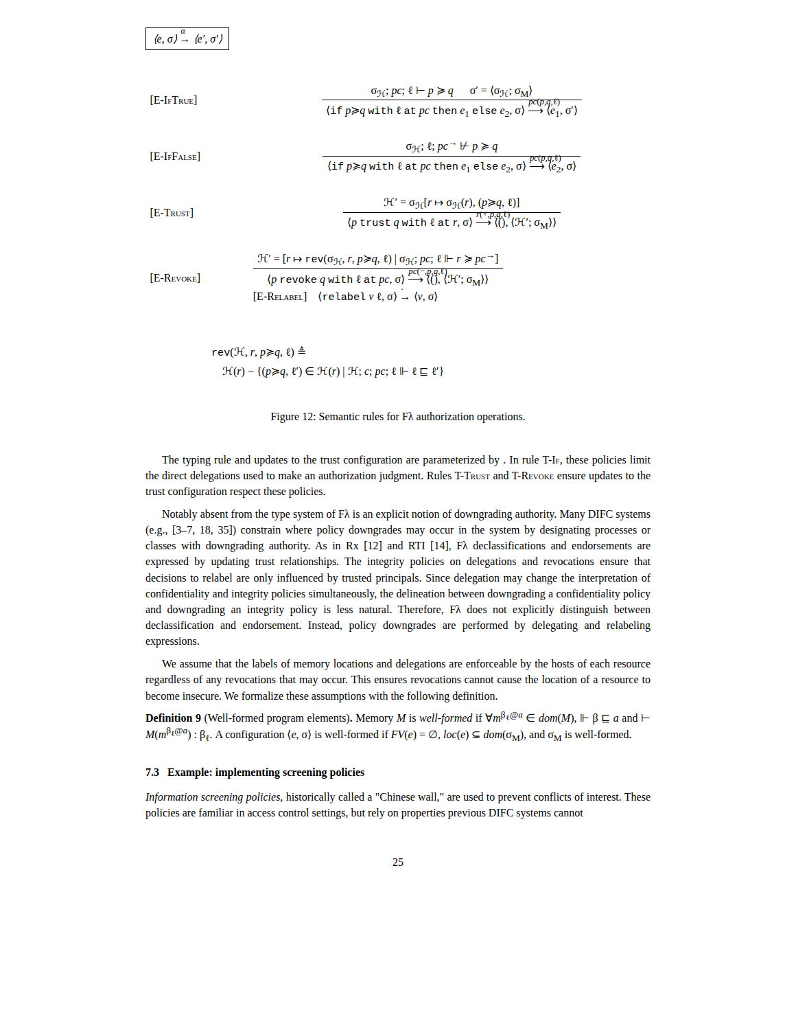⟨e, σ⟩ →α ⟨e′, σ′⟩
| [E-I f T rue ] | σ ℋ ; pc ; ℓ ⊢ p ≽ q σ′ = ⟨σ ℋ ; σ M ⟩ ⟨ if p ≽ q with ℓ at pc then e 1 else e 2 , σ⟩ ⟶ pc ( p , q ,ℓ) ⟨ e 1 , σ′⟩ |
| [E-I f F alse ] | σ ℋ ; ℓ; pc → ⊬ p ≽ q ⟨ if p ≽ q with ℓ at pc then e 1 else e 2 , σ⟩ ⟶ pc ( p , q ,ℓ) ⟨ e 2 , σ⟩ |
| [E-T rust ] | ℋ′ = σ ℋ [ r ↦ σ ℋ ( r ), ( p ≽ q , ℓ)] ⟨ p trust q with ℓ at r , σ⟩ ⟶ r (+, p , q ,ℓ) ⟨(), ⟨ℋ′; σ M ⟩⟩ |
| [E-R evoke ] | ℋ′ = [ r ↦ rev (σ ℋ , r , p ≽ q , ℓ) / σ ℋ ; pc ; ℓ ⊩ r ≽ pc → ] ⟨ p revoke q with ℓ at pc , σ⟩ ⟶ pc (−, p , q ,ℓ) ⟨(), ⟨ℋ′; σ M ⟩⟩ [E-R elabel ] ⟨ relabel v ℓ, σ⟩ → · ⟨ v , σ⟩ |
rev(ℋ, r, p≽q, ℓ) ≜
ℋ(r) − {(p≽q, ℓ′) ∈ ℋ(r) | ℋ; c; pc; ℓ ⊩ ℓ ⊑ ℓ′}
Figure 12: Semantic rules for Fλ authorization operations.
The typing rule and updates to the trust configuration are parameterized by . In rule T-If, these policies limit the direct delegations used to make an authorization judgment. Rules T-Trust and T-Revoke ensure updates to the trust configuration respect these policies.
Notably absent from the type system of Fλ is an explicit notion of downgrading authority. Many DIFC systems (e.g., [3–7, 18, 35]) constrain where policy downgrades may occur in the system by designating processes or classes with downgrading authority. As in Rx [12] and RTI [14], Fλ declassifications and endorsements are expressed by updating trust relationships. The integrity policies on delegations and revocations ensure that decisions to relabel are only influenced by trusted principals. Since delegation may change the interpretation of confidentiality and integrity policies simultaneously, the delineation between downgrading a confidentiality policy and downgrading an integrity policy is less natural. Therefore, Fλ does not explicitly distinguish between declassification and endorsement. Instead, policy downgrades are performed by delegating and relabeling expressions.
We assume that the labels of memory locations and delegations are enforceable by the hosts of each resource regardless of any revocations that may occur. This ensures revocations cannot cause the location of a resource to become insecure. We formalize these assumptions with the following definition.
Definition 9 (Well-formed program elements). Memory M is well-formed if ∀mβℓ@a ∈ dom(M), ⊩ β ⊑ a and ⊢ M(mβℓ@a) : βℓ. A configuration ⟨e, σ⟩ is well-formed if FV(e) = ∅, loc(e) ⊆ dom(σM), and σM is well-formed.
7.3 Example: implementing screening policies
Information screening policies, historically called a "Chinese wall," are used to prevent conflicts of interest. These policies are familiar in access control settings, but rely on properties previous DIFC systems cannot
25